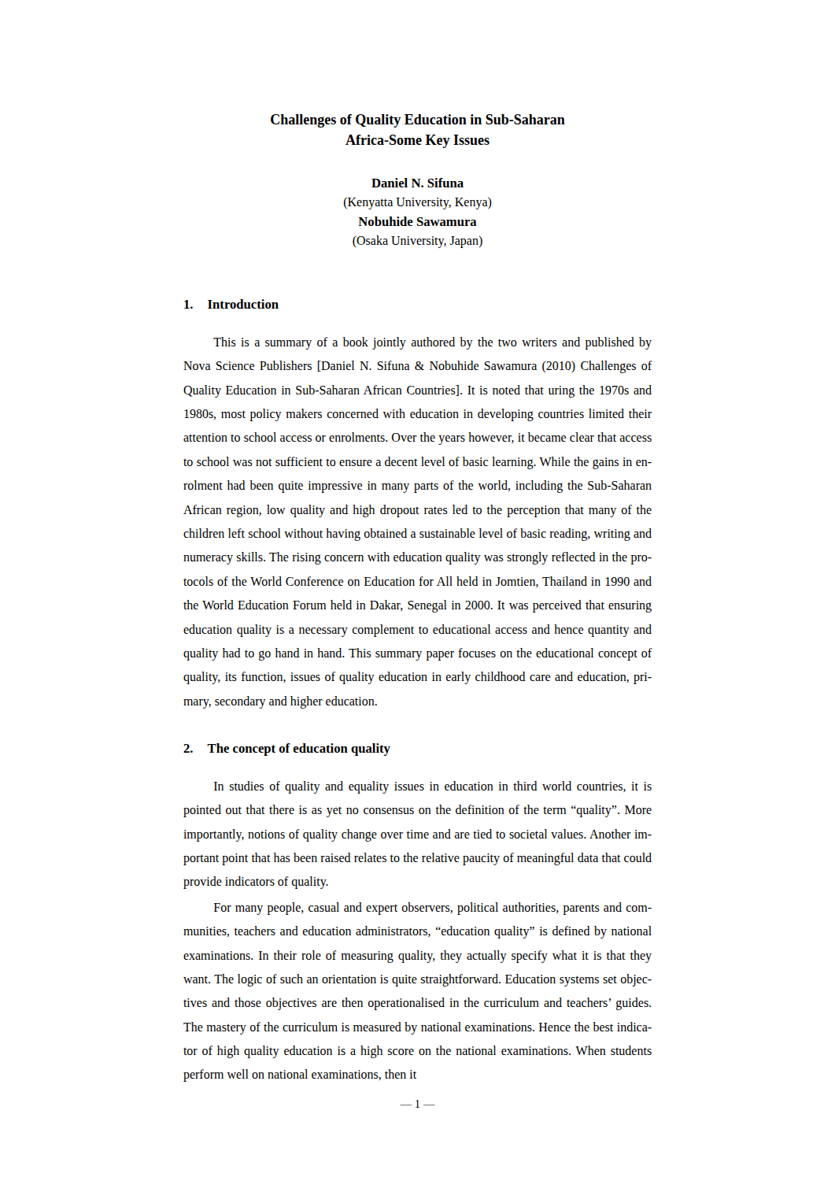Challenges of Quality Education in Sub-Saharan
Africa-Some Key Issues
Daniel N. Sifuna
(Kenyatta University, Kenya)
Nobuhide Sawamura
(Osaka University, Japan)
1. Introduction
This is a summary of a book jointly authored by the two writers and published by Nova Science Publishers [Daniel N. Sifuna & Nobuhide Sawamura (2010) Challenges of Quality Education in Sub-Saharan African Countries]. It is noted that uring the 1970s and 1980s, most policy makers concerned with education in developing countries limited their attention to school access or enrolments. Over the years however, it became clear that access to school was not sufficient to ensure a decent level of basic learning. While the gains in enrolment had been quite impressive in many parts of the world, including the Sub-Saharan African region, low quality and high dropout rates led to the perception that many of the children left school without having obtained a sustainable level of basic reading, writing and numeracy skills. The rising concern with education quality was strongly reflected in the protocols of the World Conference on Education for All held in Jomtien, Thailand in 1990 and the World Education Forum held in Dakar, Senegal in 2000. It was perceived that ensuring education quality is a necessary complement to educational access and hence quantity and quality had to go hand in hand. This summary paper focuses on the educational concept of quality, its function, issues of quality education in early childhood care and education, primary, secondary and higher education.
2. The concept of education quality
In studies of quality and equality issues in education in third world countries, it is pointed out that there is as yet no consensus on the definition of the term “quality”. More importantly, notions of quality change over time and are tied to societal values. Another important point that has been raised relates to the relative paucity of meaningful data that could provide indicators of quality.
For many people, casual and expert observers, political authorities, parents and communities, teachers and education administrators, “education quality” is defined by national examinations. In their role of measuring quality, they actually specify what it is that they want. The logic of such an orientation is quite straightforward. Education systems set objectives and those objectives are then operationalised in the curriculum and teachers’ guides. The mastery of the curriculum is measured by national examinations. Hence the best indicator of high quality education is a high score on the national examinations. When students perform well on national examinations, then it
― 1 ―